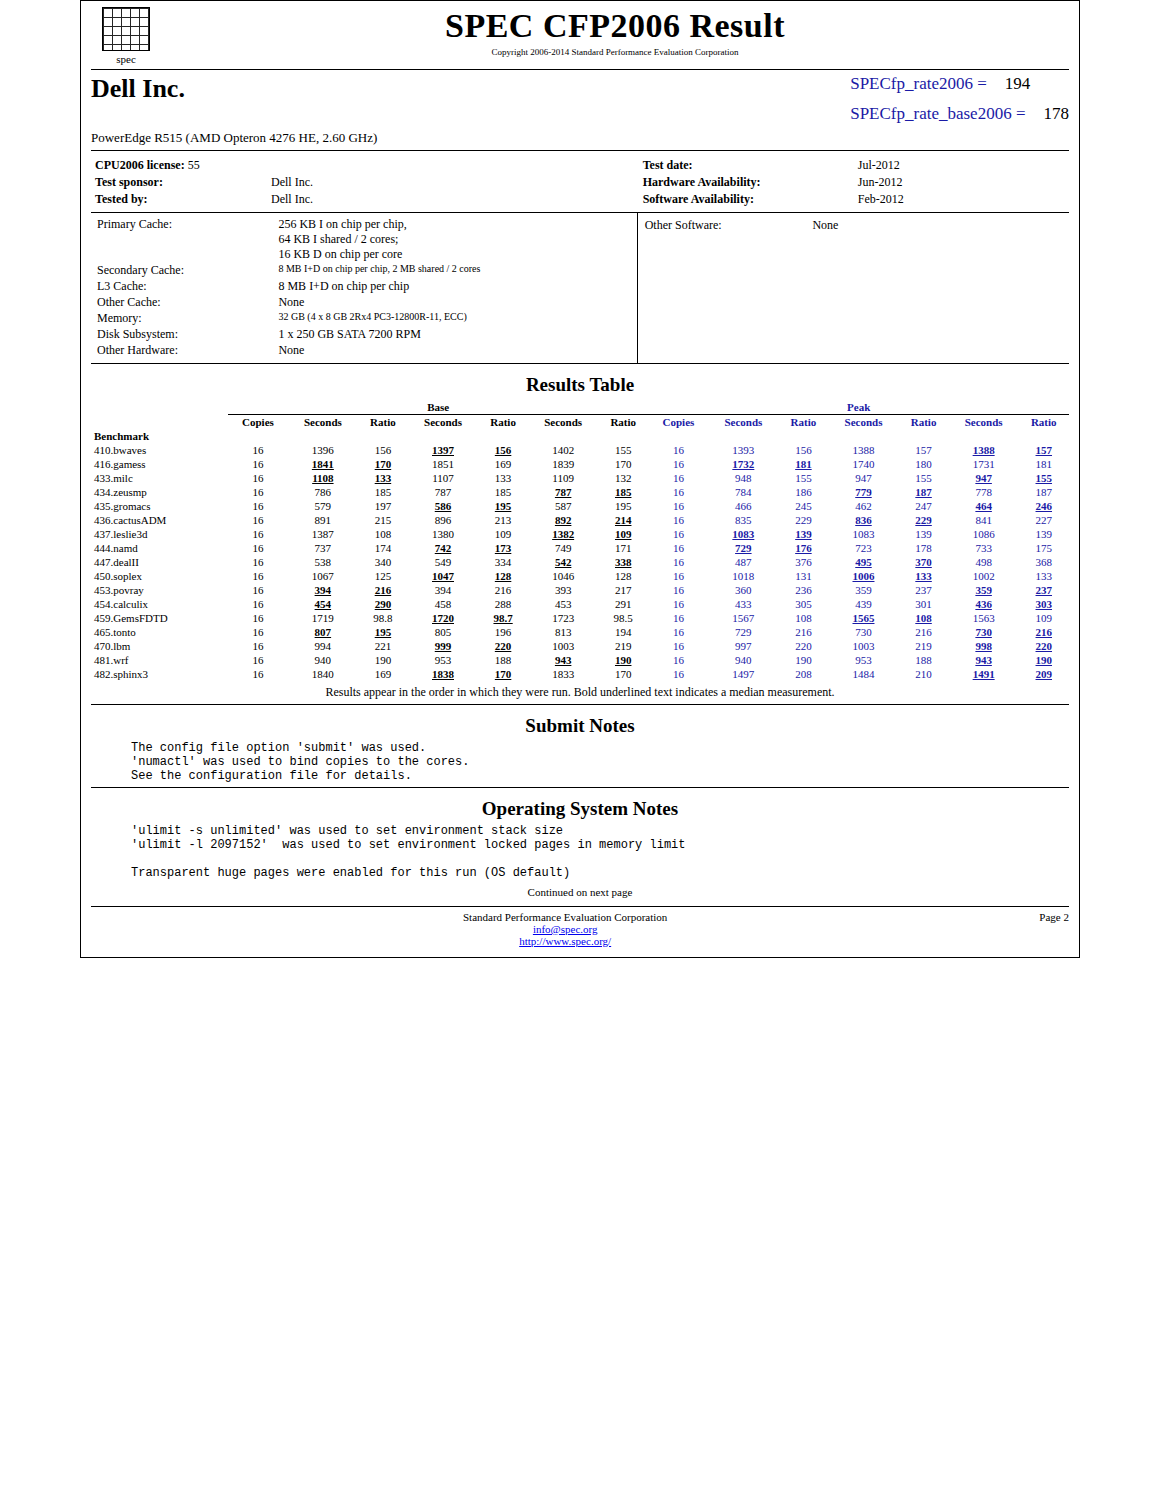spec
SPEC CFP2006 Result
Copyright 2006-2014 Standard Performance Evaluation Corporation
Dell Inc.
PowerEdge R515 (AMD Opteron 4276 HE, 2.60 GHz)
SPECfp_rate2006 =194
SPECfp_rate_base2006 =178
| CPU2006 license: 55 | | Test date: | Jul-2012 |
| Test sponsor: | Dell Inc. | Hardware Availability: | Jun-2012 |
| Tested by: | Dell Inc. | Software Availability: | Feb-2012 |
| Primary Cache: | 256 KB I on chip per chip, 64 KB I shared / 2 cores; 16 KB D on chip per core |
| Secondary Cache: | 8 MB I+D on chip per chip, 2 MB shared / 2 cores |
| L3 Cache: | 8 MB I+D on chip per chip |
| Other Cache: | None |
| Memory: | 32 GB (4 x 8 GB 2Rx4 PC3-12800R-11, ECC) |
| Disk Subsystem: | 1 x 250 GB SATA 7200 RPM |
| Other Hardware: | None |
| Other Software: | None |
Results Table
| | Base | Peak |
| --- | --- | --- |
| Copies | Seconds | Ratio | Seconds | Ratio | Seconds | Ratio | Copies | Seconds | Ratio | Seconds | Ratio | Seconds | Ratio |
| Benchmark | |
| 410.bwaves | 16 | 1396 | 156 | 1397 | 156 | 1402 | 155 | 16 | 1393 | 156 | 1388 | 157 | 1388 | 157 |
| 416.gamess | 16 | 1841 | 170 | 1851 | 169 | 1839 | 170 | 16 | 1732 | 181 | 1740 | 180 | 1731 | 181 |
| 433.milc | 16 | 1108 | 133 | 1107 | 133 | 1109 | 132 | 16 | 948 | 155 | 947 | 155 | 947 | 155 |
| 434.zeusmp | 16 | 786 | 185 | 787 | 185 | 787 | 185 | 16 | 784 | 186 | 779 | 187 | 778 | 187 |
| 435.gromacs | 16 | 579 | 197 | 586 | 195 | 587 | 195 | 16 | 466 | 245 | 462 | 247 | 464 | 246 |
| 436.cactusADM | 16 | 891 | 215 | 896 | 213 | 892 | 214 | 16 | 835 | 229 | 836 | 229 | 841 | 227 |
| 437.leslie3d | 16 | 1387 | 108 | 1380 | 109 | 1382 | 109 | 16 | 1083 | 139 | 1083 | 139 | 1086 | 139 |
| 444.namd | 16 | 737 | 174 | 742 | 173 | 749 | 171 | 16 | 729 | 176 | 723 | 178 | 733 | 175 |
| 447.dealII | 16 | 538 | 340 | 549 | 334 | 542 | 338 | 16 | 487 | 376 | 495 | 370 | 498 | 368 |
| 450.soplex | 16 | 1067 | 125 | 1047 | 128 | 1046 | 128 | 16 | 1018 | 131 | 1006 | 133 | 1002 | 133 |
| 453.povray | 16 | 394 | 216 | 394 | 216 | 393 | 217 | 16 | 360 | 236 | 359 | 237 | 359 | 237 |
| 454.calculix | 16 | 454 | 290 | 458 | 288 | 453 | 291 | 16 | 433 | 305 | 439 | 301 | 436 | 303 |
| 459.GemsFDTD | 16 | 1719 | 98.8 | 1720 | 98.7 | 1723 | 98.5 | 16 | 1567 | 108 | 1565 | 108 | 1563 | 109 |
| 465.tonto | 16 | 807 | 195 | 805 | 196 | 813 | 194 | 16 | 729 | 216 | 730 | 216 | 730 | 216 |
| 470.lbm | 16 | 994 | 221 | 999 | 220 | 1003 | 219 | 16 | 997 | 220 | 1003 | 219 | 998 | 220 |
| 481.wrf | 16 | 940 | 190 | 953 | 188 | 943 | 190 | 16 | 940 | 190 | 953 | 188 | 943 | 190 |
| 482.sphinx3 | 16 | 1840 | 169 | 1838 | 170 | 1833 | 170 | 16 | 1497 | 208 | 1484 | 210 | 1491 | 209 |
Results appear in the order in which they were run. Bold underlined text indicates a median measurement.
Submit Notes
The config file option 'submit' was used.
'numactl' was used to bind copies to the cores.
See the configuration file for details.
Operating System Notes
'ulimit -s unlimited' was used to set environment stack size
'ulimit -l 2097152'  was used to set environment locked pages in memory limit

Transparent huge pages were enabled for this run (OS default)
Continued on next page
Standard Performance Evaluation Corporation
info@spec.org
http://www.spec.org/
Page 2